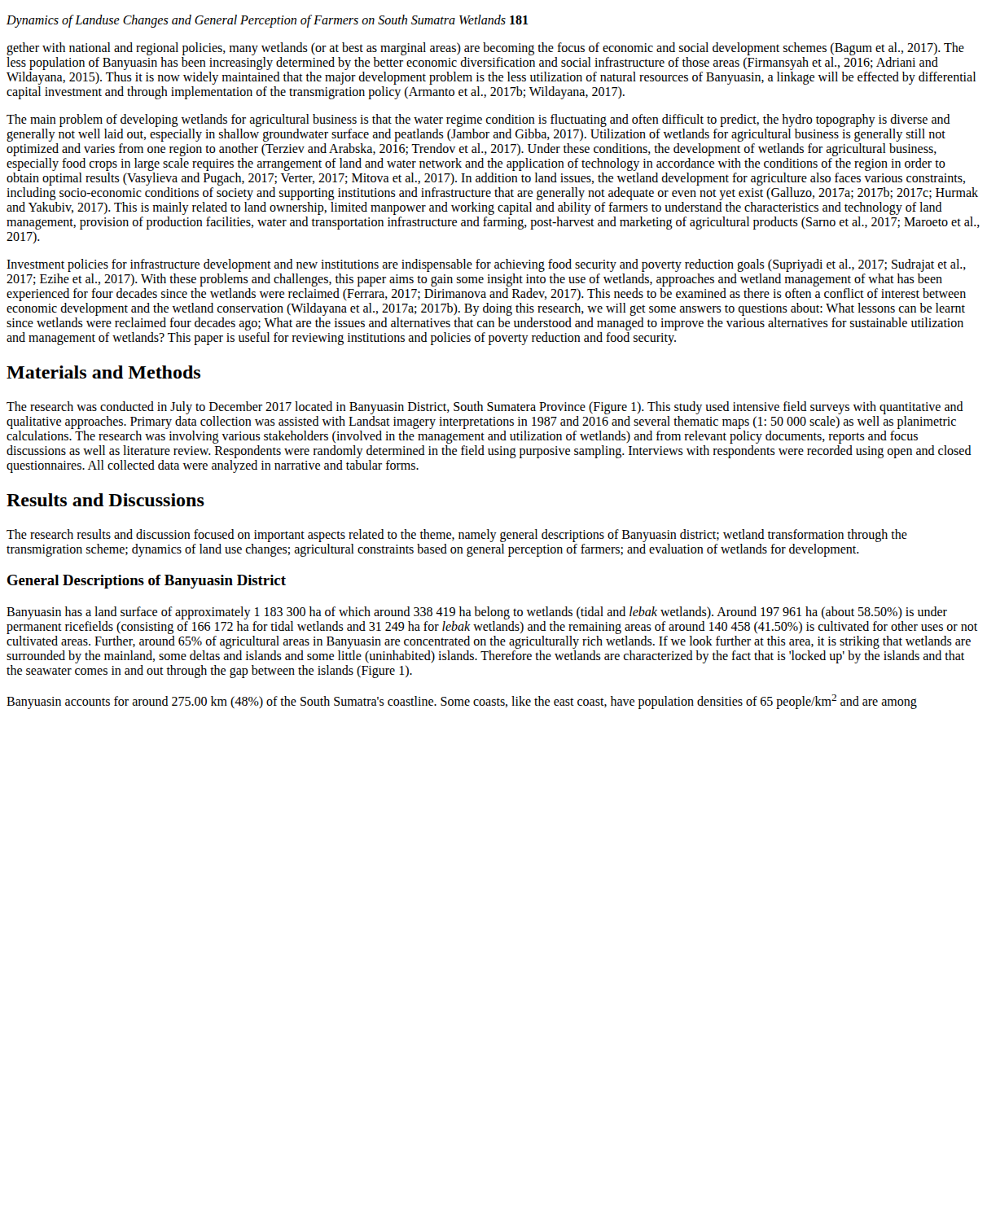Dynamics of Landuse Changes and General Perception of Farmers on South Sumatra Wetlands 181
gether with national and regional policies, many wetlands (or at best as marginal areas) are becoming the focus of economic and social development schemes (Bagum et al., 2017). The less population of Banyuasin has been increasingly determined by the better economic diversification and social infrastructure of those areas (Firmansyah et al., 2016; Adriani and Wildayana, 2015). Thus it is now widely maintained that the major development problem is the less utilization of natural resources of Banyuasin, a linkage will be effected by differential capital investment and through implementation of the transmigration policy (Armanto et al., 2017b; Wildayana, 2017).
The main problem of developing wetlands for agricultural business is that the water regime condition is fluctuating and often difficult to predict, the hydro topography is diverse and generally not well laid out, especially in shallow groundwater surface and peatlands (Jambor and Gibba, 2017). Utilization of wetlands for agricultural business is generally still not optimized and varies from one region to another (Terziev and Arabska, 2016; Trendov et al., 2017). Under these conditions, the development of wetlands for agricultural business, especially food crops in large scale requires the arrangement of land and water network and the application of technology in accordance with the conditions of the region in order to obtain optimal results (Vasylieva and Pugach, 2017; Verter, 2017; Mitova et al., 2017). In addition to land issues, the wetland development for agriculture also faces various constraints, including socio-economic conditions of society and supporting institutions and infrastructure that are generally not adequate or even not yet exist (Galluzo, 2017a; 2017b; 2017c; Hurmak and Yakubiv, 2017). This is mainly related to land ownership, limited manpower and working capital and ability of farmers to understand the characteristics and technology of land management, provision of production facilities, water and transportation infrastructure and farming, post-harvest and marketing of agricultural products (Sarno et al., 2017; Maroeto et al., 2017).
Investment policies for infrastructure development and new institutions are indispensable for achieving food security and poverty reduction goals (Supriyadi et al., 2017; Sudrajat et al., 2017; Ezihe et al., 2017). With these problems and challenges, this paper aims to gain some insight into the use of wetlands, approaches and wetland management of what has been experienced for four decades since the wetlands were reclaimed (Ferrara, 2017; Dirimanova and Radev, 2017). This needs to be examined as there is often a conflict of interest between economic development and the wetland conservation (Wildayana et al., 2017a; 2017b). By doing this research, we will get some answers to questions about: What lessons can be learnt since wetlands were reclaimed four decades ago; What are the issues and alternatives that can be understood and managed to improve the various alternatives for sustainable utilization and management of wetlands? This paper is useful for reviewing institutions and policies of poverty reduction and food security.
Materials and Methods
The research was conducted in July to December 2017 located in Banyuasin District, South Sumatera Province (Figure 1). This study used intensive field surveys with quantitative and qualitative approaches. Primary data collection was assisted with Landsat imagery interpretations in 1987 and 2016 and several thematic maps (1: 50 000 scale) as well as planimetric calculations. The research was involving various stakeholders (involved in the management and utilization of wetlands) and from relevant policy documents, reports and focus discussions as well as literature review. Respondents were randomly determined in the field using purposive sampling. Interviews with respondents were recorded using open and closed questionnaires. All collected data were analyzed in narrative and tabular forms.
Results and Discussions
The research results and discussion focused on important aspects related to the theme, namely general descriptions of Banyuasin district; wetland transformation through the transmigration scheme; dynamics of land use changes; agricultural constraints based on general perception of farmers; and evaluation of wetlands for development.
General Descriptions of Banyuasin District
Banyuasin has a land surface of approximately 1 183 300 ha of which around 338 419 ha belong to wetlands (tidal and lebak wetlands). Around 197 961 ha (about 58.50%) is under permanent ricefields (consisting of 166 172 ha for tidal wetlands and 31 249 ha for lebak wetlands) and the remaining areas of around 140 458 (41.50%) is cultivated for other uses or not cultivated areas. Further, around 65% of agricultural areas in Banyuasin are concentrated on the agriculturally rich wetlands. If we look further at this area, it is striking that wetlands are surrounded by the mainland, some deltas and islands and some little (uninhabited) islands. Therefore the wetlands are characterized by the fact that is 'locked up' by the islands and that the seawater comes in and out through the gap between the islands (Figure 1).
Banyuasin accounts for around 275.00 km (48%) of the South Sumatra's coastline. Some coasts, like the east coast, have population densities of 65 people/km2 and are among